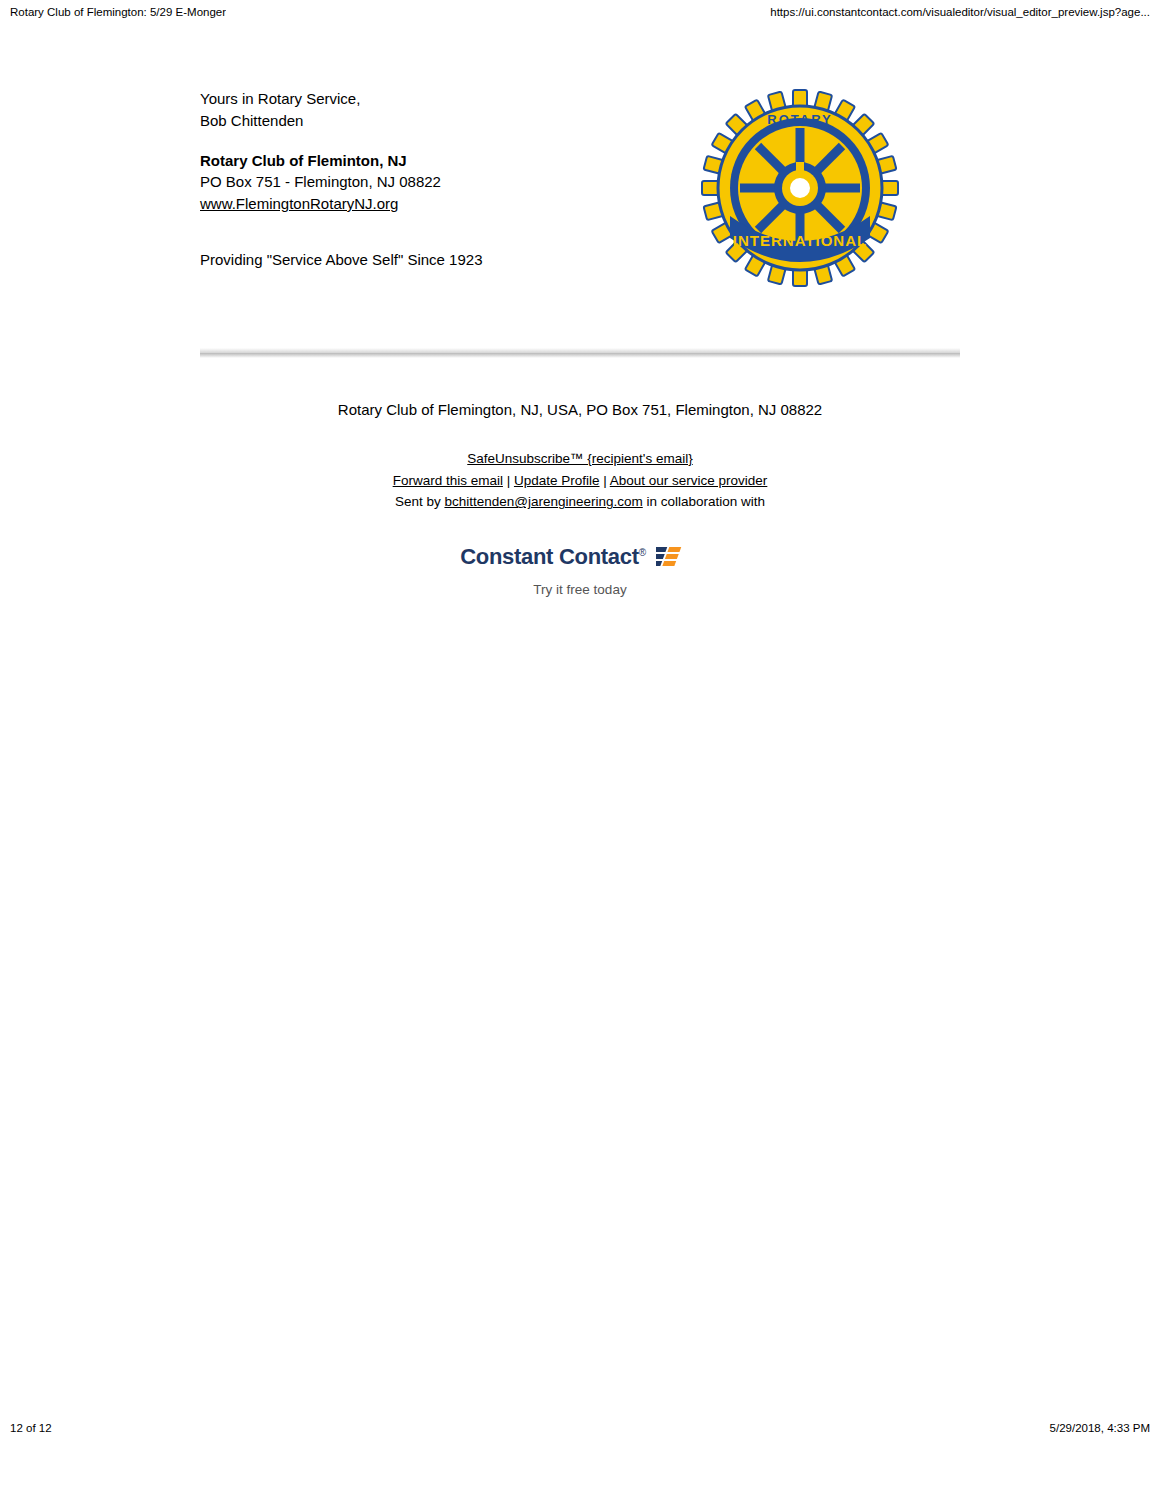Rotary Club of Flemington: 5/29 E-Monger
https://ui.constantcontact.com/visualeditor/visual_editor_preview.jsp?age...
Yours in Rotary Service,
Bob Chittenden
Rotary Club of Fleminton, NJ
PO Box 751 - Flemington, NJ 08822
www.FlemingtonRotaryNJ.org
Providing "Service Above Self" Since 1923
INTERNATIONAL ROTARY
Rotary Club of Flemington, NJ, USA, PO Box 751, Flemington, NJ 08822
SafeUnsubscribe™ {recipient's email}
Forward this email | Update Profile | About our service provider
Sent by bchittenden@jarengineering.com in collaboration with
Constant Contact®
Try it free today
12 of 12
5/29/2018, 4:33 PM